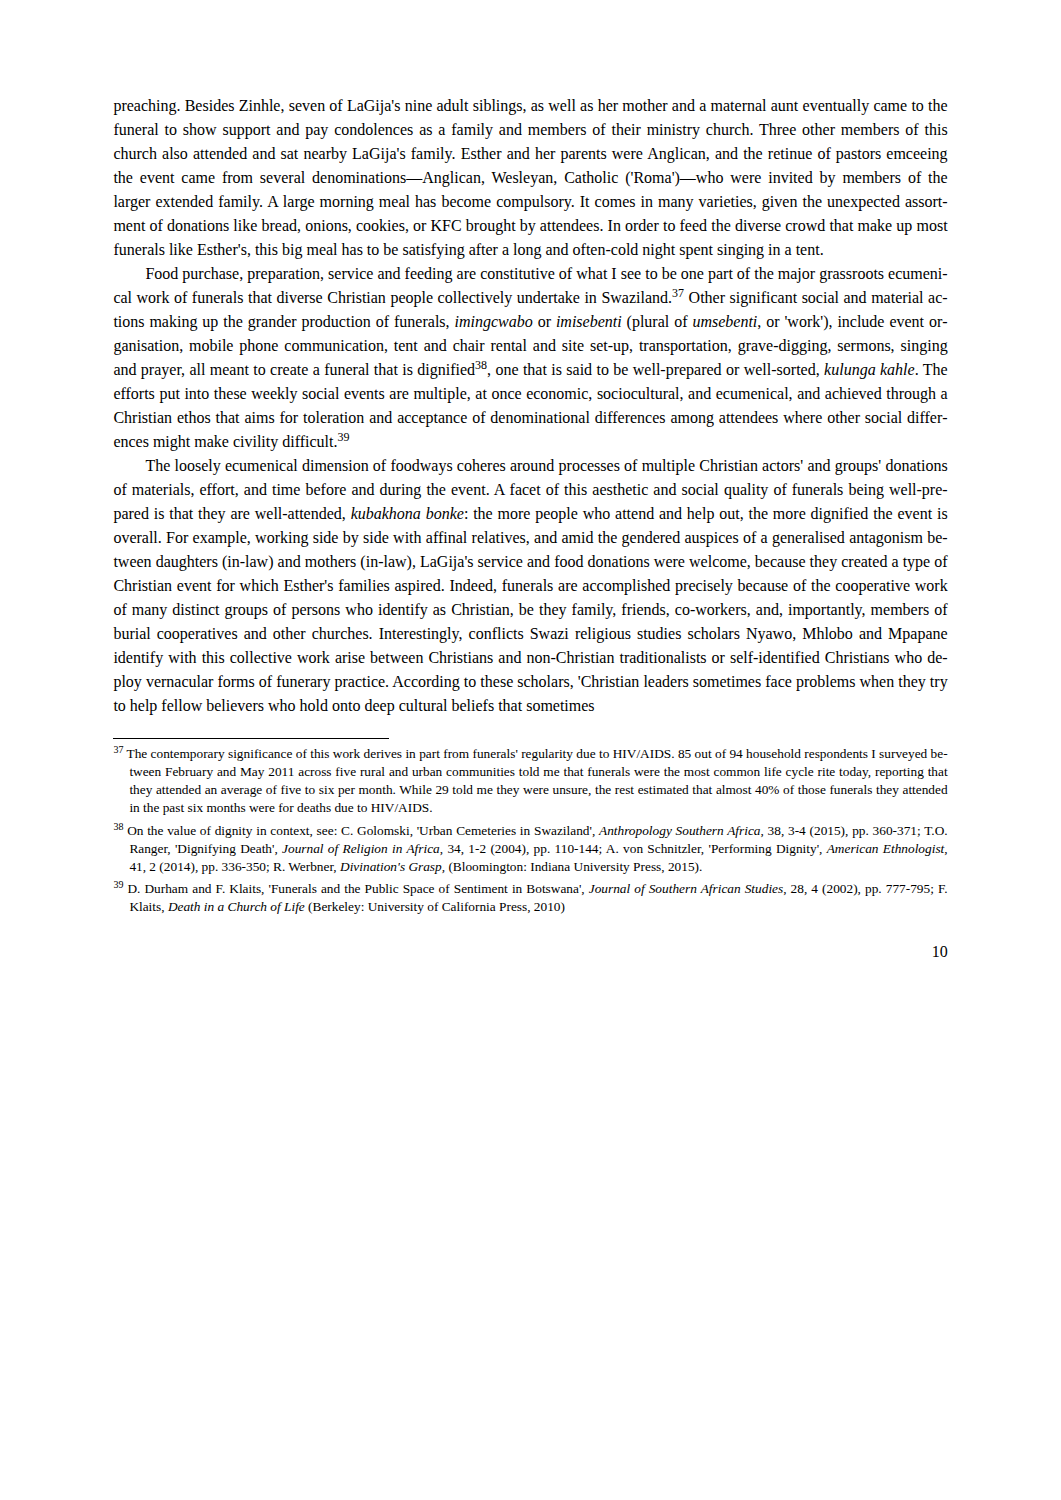preaching. Besides Zinhle, seven of LaGija's nine adult siblings, as well as her mother and a maternal aunt eventually came to the funeral to show support and pay condolences as a family and members of their ministry church. Three other members of this church also attended and sat nearby LaGija's family. Esther and her parents were Anglican, and the retinue of pastors emceeing the event came from several denominations—Anglican, Wesleyan, Catholic ('Roma')—who were invited by members of the larger extended family. A large morning meal has become compulsory. It comes in many varieties, given the unexpected assortment of donations like bread, onions, cookies, or KFC brought by attendees. In order to feed the diverse crowd that make up most funerals like Esther's, this big meal has to be satisfying after a long and often-cold night spent singing in a tent.
Food purchase, preparation, service and feeding are constitutive of what I see to be one part of the major grassroots ecumenical work of funerals that diverse Christian people collectively undertake in Swaziland.37 Other significant social and material actions making up the grander production of funerals, imingcwabo or imisebenti (plural of umsebenti, or 'work'), include event organisation, mobile phone communication, tent and chair rental and site set-up, transportation, grave-digging, sermons, singing and prayer, all meant to create a funeral that is dignified38, one that is said to be well-prepared or well-sorted, kulunga kahle. The efforts put into these weekly social events are multiple, at once economic, sociocultural, and ecumenical, and achieved through a Christian ethos that aims for toleration and acceptance of denominational differences among attendees where other social differences might make civility difficult.39
The loosely ecumenical dimension of foodways coheres around processes of multiple Christian actors' and groups' donations of materials, effort, and time before and during the event. A facet of this aesthetic and social quality of funerals being well-prepared is that they are well-attended, kubakhona bonke: the more people who attend and help out, the more dignified the event is overall. For example, working side by side with affinal relatives, and amid the gendered auspices of a generalised antagonism between daughters (in-law) and mothers (in-law), LaGija's service and food donations were welcome, because they created a type of Christian event for which Esther's families aspired. Indeed, funerals are accomplished precisely because of the cooperative work of many distinct groups of persons who identify as Christian, be they family, friends, co-workers, and, importantly, members of burial cooperatives and other churches. Interestingly, conflicts Swazi religious studies scholars Nyawo, Mhlobo and Mpapane identify with this collective work arise between Christians and non-Christian traditionalists or self-identified Christians who deploy vernacular forms of funerary practice. According to these scholars, 'Christian leaders sometimes face problems when they try to help fellow believers who hold onto deep cultural beliefs that sometimes
37 The contemporary significance of this work derives in part from funerals' regularity due to HIV/AIDS. 85 out of 94 household respondents I surveyed between February and May 2011 across five rural and urban communities told me that funerals were the most common life cycle rite today, reporting that they attended an average of five to six per month. While 29 told me they were unsure, the rest estimated that almost 40% of those funerals they attended in the past six months were for deaths due to HIV/AIDS.
38 On the value of dignity in context, see: C. Golomski, 'Urban Cemeteries in Swaziland', Anthropology Southern Africa, 38, 3-4 (2015), pp. 360-371; T.O. Ranger, 'Dignifying Death', Journal of Religion in Africa, 34, 1-2 (2004), pp. 110-144; A. von Schnitzler, 'Performing Dignity', American Ethnologist, 41, 2 (2014), pp. 336-350; R. Werbner, Divination's Grasp, (Bloomington: Indiana University Press, 2015).
39 D. Durham and F. Klaits, 'Funerals and the Public Space of Sentiment in Botswana', Journal of Southern African Studies, 28, 4 (2002), pp. 777-795; F. Klaits, Death in a Church of Life (Berkeley: University of California Press, 2010)
10